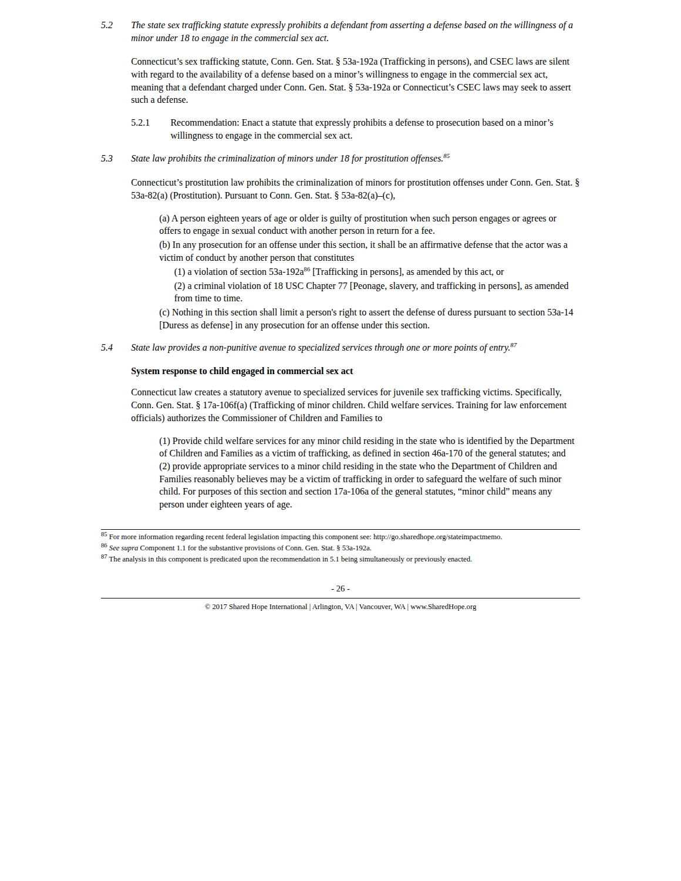5.2
The state sex trafficking statute expressly prohibits a defendant from asserting a defense based on the willingness of a minor under 18 to engage in the commercial sex act.
Connecticut’s sex trafficking statute, Conn. Gen. Stat. § 53a-192a (Trafficking in persons), and CSEC laws are silent with regard to the availability of a defense based on a minor’s willingness to engage in the commercial sex act, meaning that a defendant charged under Conn. Gen. Stat. § 53a-192a or Connecticut’s CSEC laws may seek to assert such a defense.
5.2.1
Recommendation: Enact a statute that expressly prohibits a defense to prosecution based on a minor’s willingness to engage in the commercial sex act.
5.3
State law prohibits the criminalization of minors under 18 for prostitution offenses.85
Connecticut’s prostitution law prohibits the criminalization of minors for prostitution offenses under Conn. Gen. Stat. § 53a-82(a) (Prostitution). Pursuant to Conn. Gen. Stat. § 53a-82(a)–(c),
(a) A person eighteen years of age or older is guilty of prostitution when such person engages or agrees or offers to engage in sexual conduct with another person in return for a fee.
(b) In any prosecution for an offense under this section, it shall be an affirmative defense that the actor was a victim of conduct by another person that constitutes
(1) a violation of section 53a-192a86 [Trafficking in persons], as amended by this act, or
(2) a criminal violation of 18 USC Chapter 77 [Peonage, slavery, and trafficking in persons], as amended from time to time.
(c) Nothing in this section shall limit a person's right to assert the defense of duress pursuant to section 53a-14 [Duress as defense] in any prosecution for an offense under this section.
5.4
State law provides a non-punitive avenue to specialized services through one or more points of entry.87
System response to child engaged in commercial sex act
Connecticut law creates a statutory avenue to specialized services for juvenile sex trafficking victims. Specifically, Conn. Gen. Stat. § 17a-106f(a) (Trafficking of minor children. Child welfare services. Training for law enforcement officials) authorizes the Commissioner of Children and Families to
(1) Provide child welfare services for any minor child residing in the state who is identified by the Department of Children and Families as a victim of trafficking, as defined in section 46a-170 of the general statutes; and (2) provide appropriate services to a minor child residing in the state who the Department of Children and Families reasonably believes may be a victim of trafficking in order to safeguard the welfare of such minor child. For purposes of this section and section 17a-106a of the general statutes, “minor child” means any person under eighteen years of age.
85 For more information regarding recent federal legislation impacting this component see: http://go.sharedhope.org/stateimpactmemo.
86 See supra Component 1.1 for the substantive provisions of Conn. Gen. Stat. § 53a-192a.
87 The analysis in this component is predicated upon the recommendation in 5.1 being simultaneously or previously enacted.
- 26 -
© 2017 Shared Hope International | Arlington, VA | Vancouver, WA | www.SharedHope.org